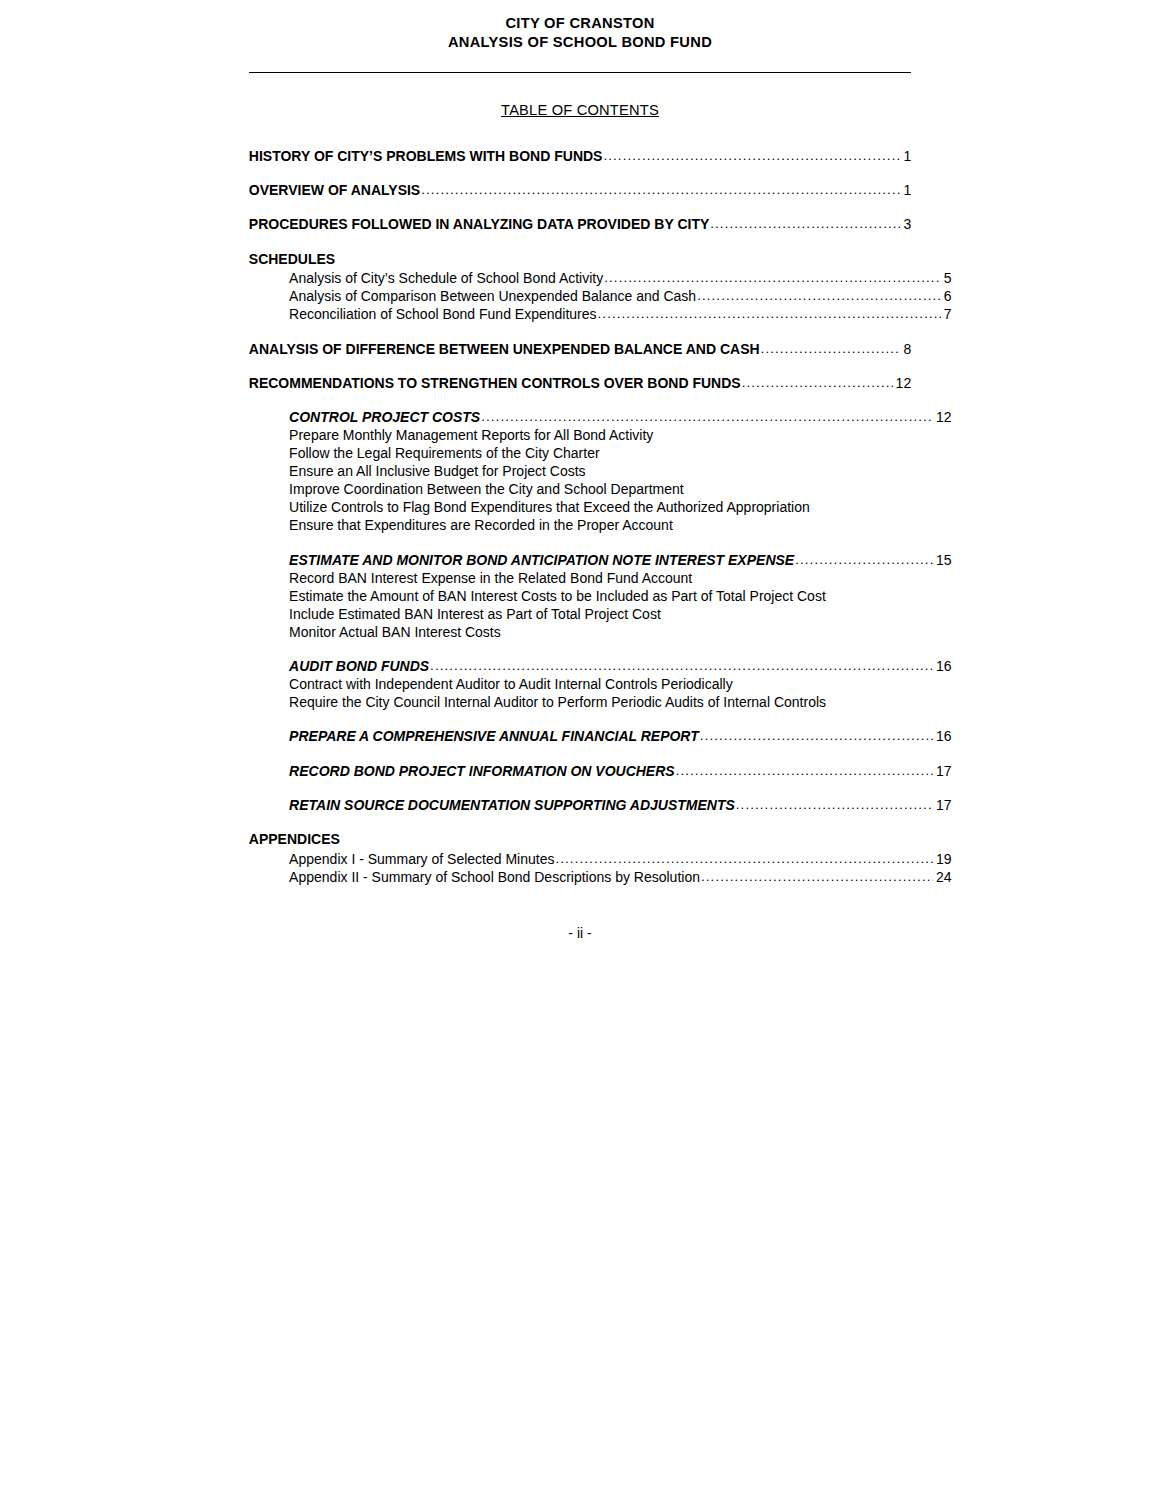CITY OF CRANSTON
ANALYSIS OF SCHOOL BOND FUND
TABLE OF CONTENTS
HISTORY OF CITY’S PROBLEMS WITH BOND FUNDS ................................................................................................. 1
OVERVIEW OF ANALYSIS ................................................................................................................................................. 1
PROCEDURES FOLLOWED IN ANALYZING DATA PROVIDED BY CITY ................................................................ 3
SCHEDULES
Analysis of City’s Schedule of School Bond Activity ............................................................................................. 5
Analysis of Comparison Between Unexpended Balance and Cash ................................................................ 6
Reconciliation of School Bond Fund Expenditures ............................................................................................... 7
ANALYSIS OF DIFFERENCE BETWEEN UNEXPENDED BALANCE AND CASH ..................................................... 8
RECOMMENDATIONS TO STRENGTHEN CONTROLS OVER BOND FUNDS ......................................................... 12
CONTROL PROJECT COSTS ............................................................................................................................. 12
Prepare Monthly Management Reports for All Bond Activity
Follow the Legal Requirements of the City Charter
Ensure an All Inclusive Budget for Project Costs
Improve Coordination Between the City and School Department
Utilize Controls to Flag Bond Expenditures that Exceed the Authorized Appropriation
Ensure that Expenditures are Recorded in the Proper Account
ESTIMATE AND MONITOR BOND ANTICIPATION NOTE INTEREST EXPENSE ..................................... 15
Record BAN Interest Expense in the Related Bond Fund Account
Estimate the Amount of BAN Interest Costs to be Included as Part of Total Project Cost
Include Estimated BAN Interest as Part of Total Project Cost
Monitor Actual BAN Interest Costs
AUDIT BOND FUNDS ............................................................................................................................................. 16
Contract with Independent Auditor to Audit Internal Controls Periodically
Require the City Council Internal Auditor to Perform Periodic Audits of Internal Controls
PREPARE A COMPREHENSIVE ANNUAL FINANCIAL REPORT .............................................................. 16
RECORD BOND PROJECT INFORMATION ON VOUCHERS ......................................................................... 17
RETAIN SOURCE DOCUMENTATION SUPPORTING ADJUSTMENTS ..................................................... 17
APPENDICES
Appendix I - Summary of Selected Minutes ......................................................................................................... 19
Appendix II - Summary of School Bond Descriptions by Resolution ............................................................. 24
- ii -